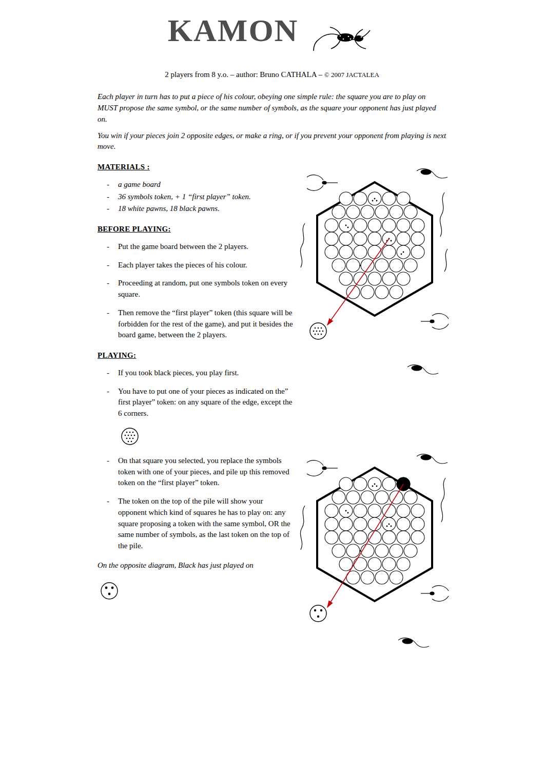KAMON
2 players from 8 y.o. – author: Bruno CATHALA – © 2007 JACTALEA
Each player in turn has to put a piece of his colour, obeying one simple rule: the square you are to play on MUST propose the same symbol, or the same number of symbols, as the square your opponent has just played on.
You win if your pieces join 2 opposite edges, or make a ring, or if you prevent your opponent from playing is next move.
MATERIALS :
a game board
36 symbols token, + 1 “first player” token.
18 white pawns, 18 black pawns.
BEFORE PLAYING:
Put the game board between the 2 players.
Each player takes the pieces of his colour.
Proceeding at random, put one symbols token on every square.
Then remove the “first player” token (this square will be forbidden for the rest of the game), and put it besides the board game, between the 2 players.
PLAYING:
If you took black pieces, you play first.
You have to put one of your pieces as indicated on the” first player” token: on any square of the edge, except the 6 corners.
On that square you selected, you replace the symbols token with one of your pieces, and pile up this removed token on the “first player” token.
The token on the top of the pile will show your opponent which kind of squares he has to play on: any square proposing a token with the same symbol, OR the same number of symbols, as the last token on the top of the pile.
On the opposite diagram, Black has just played on